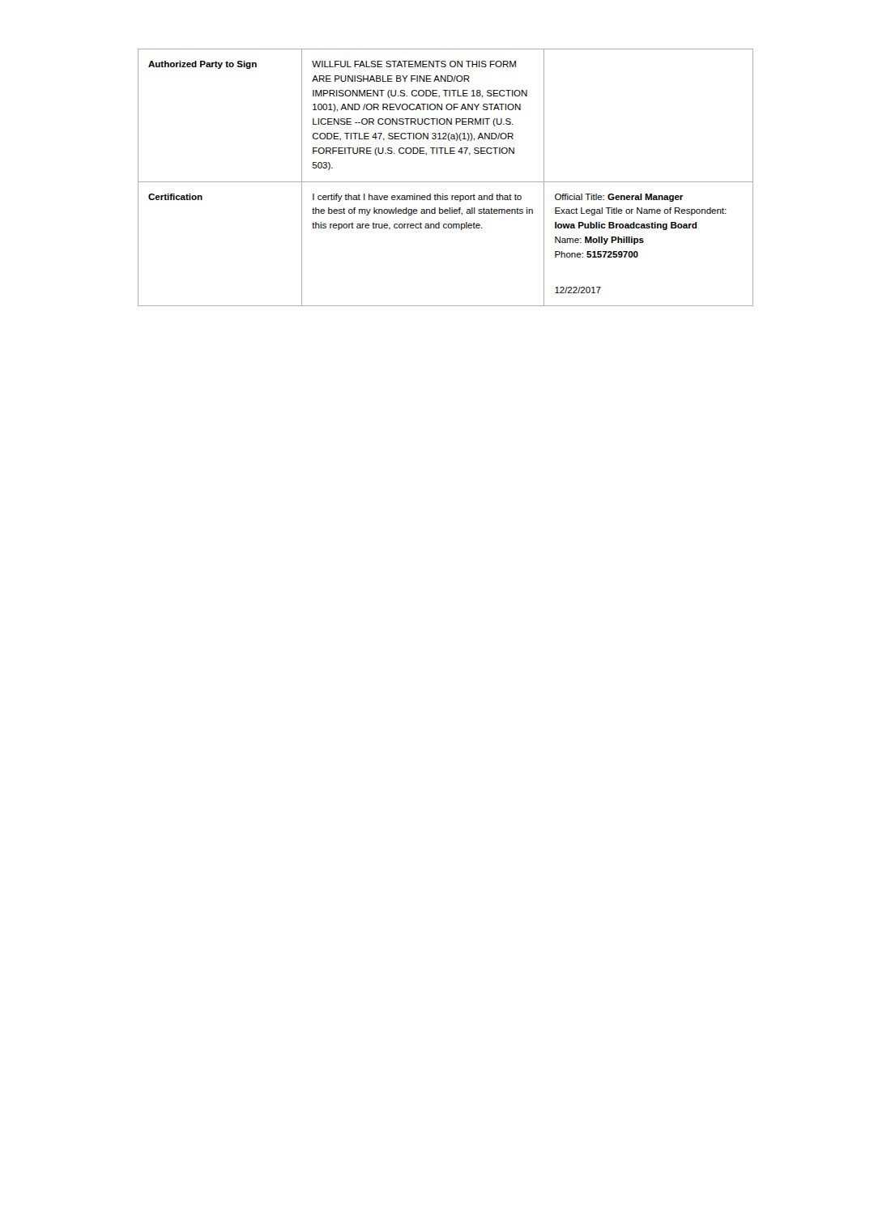| Authorized Party to Sign | WILLFUL FALSE STATEMENTS ON THIS FORM ARE PUNISHABLE BY FINE AND/OR IMPRISONMENT (U.S. CODE, TITLE 18, SECTION 1001), AND /OR REVOCATION OF ANY STATION LICENSE --OR CONSTRUCTION PERMIT (U.S. CODE, TITLE 47, SECTION 312(a)(1)), AND/OR FORFEITURE (U.S. CODE, TITLE 47, SECTION 503). | |
| Certification | I certify that I have examined this report and that to the best of my knowledge and belief, all statements in this report are true, correct and complete. | Official Title: General Manager Exact Legal Title or Name of Respondent: Iowa Public Broadcasting Board Name: Molly Phillips Phone: 5157259700 12/22/2017 |